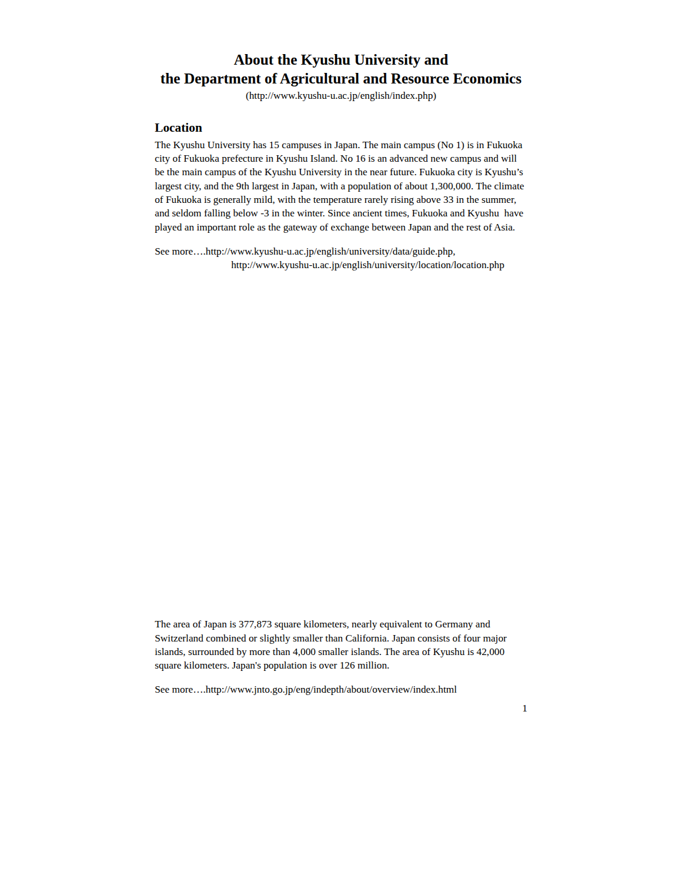About the Kyushu University and
the Department of Agricultural and Resource Economics
(http://www.kyushu-u.ac.jp/english/index.php)
Location
The Kyushu University has 15 campuses in Japan. The main campus (No 1) is in Fukuoka city of Fukuoka prefecture in Kyushu Island. No 16 is an advanced new campus and will be the main campus of the Kyushu University in the near future. Fukuoka city is Kyushu’s largest city, and the 9th largest in Japan, with a population of about 1,300,000. The climate of Fukuoka is generally mild, with the temperature rarely rising above 33 in the summer, and seldom falling below -3 in the winter. Since ancient times, Fukuoka and Kyushu have played an important role as the gateway of exchange between Japan and the rest of Asia.
See more….http://www.kyushu-u.ac.jp/english/university/data/guide.php, http://www.kyushu-u.ac.jp/english/university/location/location.php
The area of Japan is 377,873 square kilometers, nearly equivalent to Germany and Switzerland combined or slightly smaller than California. Japan consists of four major islands, surrounded by more than 4,000 smaller islands. The area of Kyushu is 42,000 square kilometers. Japan's population is over 126 million.
See more….http://www.jnto.go.jp/eng/indepth/about/overview/index.html
1